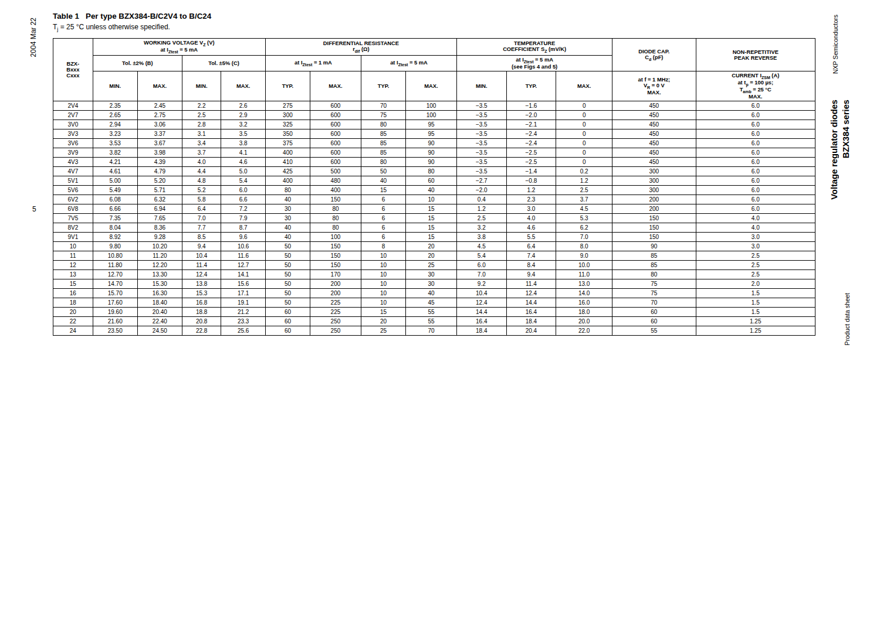2004 Mar 22
5
NXP Semiconductors
Voltage regulator diodes
Product data sheet
BZX384 series
Table 1 Per type BZX384-B/C2V4 to B/C24
Tj = 25 °C unless otherwise specified.
| BZX- Bxxx Cxxx | WORKING VOLTAGE V Z (V) at I Ztest = 5 mA | DIFFERENTIAL RESISTANCE r dif (Ω) | TEMPERATURE COEFFICIENT S Z (mV/K) | DIODE CAP. C d (pF) | NON-REPETITIVE PEAK REVERSE |
| --- | --- | --- | --- | --- | --- |
| Tol. ±2% (B) | Tol. ±5% (C) | at I Ztest = 1 mA | at I Ztest = 5 mA | at I Ztest = 5 mA (see Figs 4 and 5) |
| MIN. | MAX. | MIN. | MAX. | TYP. | MAX. | TYP. | MAX. | MIN. | TYP. | MAX. | at f = 1 MHz; V R = 0 V MAX. | CURRENT I ZSM (A) at t p = 100 µs; T amb = 25 °C MAX. |
| 2V4 | 2.35 | 2.45 | 2.2 | 2.6 | 275 | 600 | 70 | 100 | −3.5 | −1.6 | 0 | 450 | 6.0 |
| 2V7 | 2.65 | 2.75 | 2.5 | 2.9 | 300 | 600 | 75 | 100 | −3.5 | −2.0 | 0 | 450 | 6.0 |
| 3V0 | 2.94 | 3.06 | 2.8 | 3.2 | 325 | 600 | 80 | 95 | −3.5 | −2.1 | 0 | 450 | 6.0 |
| 3V3 | 3.23 | 3.37 | 3.1 | 3.5 | 350 | 600 | 85 | 95 | −3.5 | −2.4 | 0 | 450 | 6.0 |
| 3V6 | 3.53 | 3.67 | 3.4 | 3.8 | 375 | 600 | 85 | 90 | −3.5 | −2.4 | 0 | 450 | 6.0 |
| 3V9 | 3.82 | 3.98 | 3.7 | 4.1 | 400 | 600 | 85 | 90 | −3.5 | −2.5 | 0 | 450 | 6.0 |
| 4V3 | 4.21 | 4.39 | 4.0 | 4.6 | 410 | 600 | 80 | 90 | −3.5 | −2.5 | 0 | 450 | 6.0 |
| 4V7 | 4.61 | 4.79 | 4.4 | 5.0 | 425 | 500 | 50 | 80 | −3.5 | −1.4 | 0.2 | 300 | 6.0 |
| 5V1 | 5.00 | 5.20 | 4.8 | 5.4 | 400 | 480 | 40 | 60 | −2.7 | −0.8 | 1.2 | 300 | 6.0 |
| 5V6 | 5.49 | 5.71 | 5.2 | 6.0 | 80 | 400 | 15 | 40 | −2.0 | 1.2 | 2.5 | 300 | 6.0 |
| 6V2 | 6.08 | 6.32 | 5.8 | 6.6 | 40 | 150 | 6 | 10 | 0.4 | 2.3 | 3.7 | 200 | 6.0 |
| 6V8 | 6.66 | 6.94 | 6.4 | 7.2 | 30 | 80 | 6 | 15 | 1.2 | 3.0 | 4.5 | 200 | 6.0 |
| 7V5 | 7.35 | 7.65 | 7.0 | 7.9 | 30 | 80 | 6 | 15 | 2.5 | 4.0 | 5.3 | 150 | 4.0 |
| 8V2 | 8.04 | 8.36 | 7.7 | 8.7 | 40 | 80 | 6 | 15 | 3.2 | 4.6 | 6.2 | 150 | 4.0 |
| 9V1 | 8.92 | 9.28 | 8.5 | 9.6 | 40 | 100 | 6 | 15 | 3.8 | 5.5 | 7.0 | 150 | 3.0 |
| 10 | 9.80 | 10.20 | 9.4 | 10.6 | 50 | 150 | 8 | 20 | 4.5 | 6.4 | 8.0 | 90 | 3.0 |
| 11 | 10.80 | 11.20 | 10.4 | 11.6 | 50 | 150 | 10 | 20 | 5.4 | 7.4 | 9.0 | 85 | 2.5 |
| 12 | 11.80 | 12.20 | 11.4 | 12.7 | 50 | 150 | 10 | 25 | 6.0 | 8.4 | 10.0 | 85 | 2.5 |
| 13 | 12.70 | 13.30 | 12.4 | 14.1 | 50 | 170 | 10 | 30 | 7.0 | 9.4 | 11.0 | 80 | 2.5 |
| 15 | 14.70 | 15.30 | 13.8 | 15.6 | 50 | 200 | 10 | 30 | 9.2 | 11.4 | 13.0 | 75 | 2.0 |
| 16 | 15.70 | 16.30 | 15.3 | 17.1 | 50 | 200 | 10 | 40 | 10.4 | 12.4 | 14.0 | 75 | 1.5 |
| 18 | 17.60 | 18.40 | 16.8 | 19.1 | 50 | 225 | 10 | 45 | 12.4 | 14.4 | 16.0 | 70 | 1.5 |
| 20 | 19.60 | 20.40 | 18.8 | 21.2 | 60 | 225 | 15 | 55 | 14.4 | 16.4 | 18.0 | 60 | 1.5 |
| 22 | 21.60 | 22.40 | 20.8 | 23.3 | 60 | 250 | 20 | 55 | 16.4 | 18.4 | 20.0 | 60 | 1.25 |
| 24 | 23.50 | 24.50 | 22.8 | 25.6 | 60 | 250 | 25 | 70 | 18.4 | 20.4 | 22.0 | 55 | 1.25 |